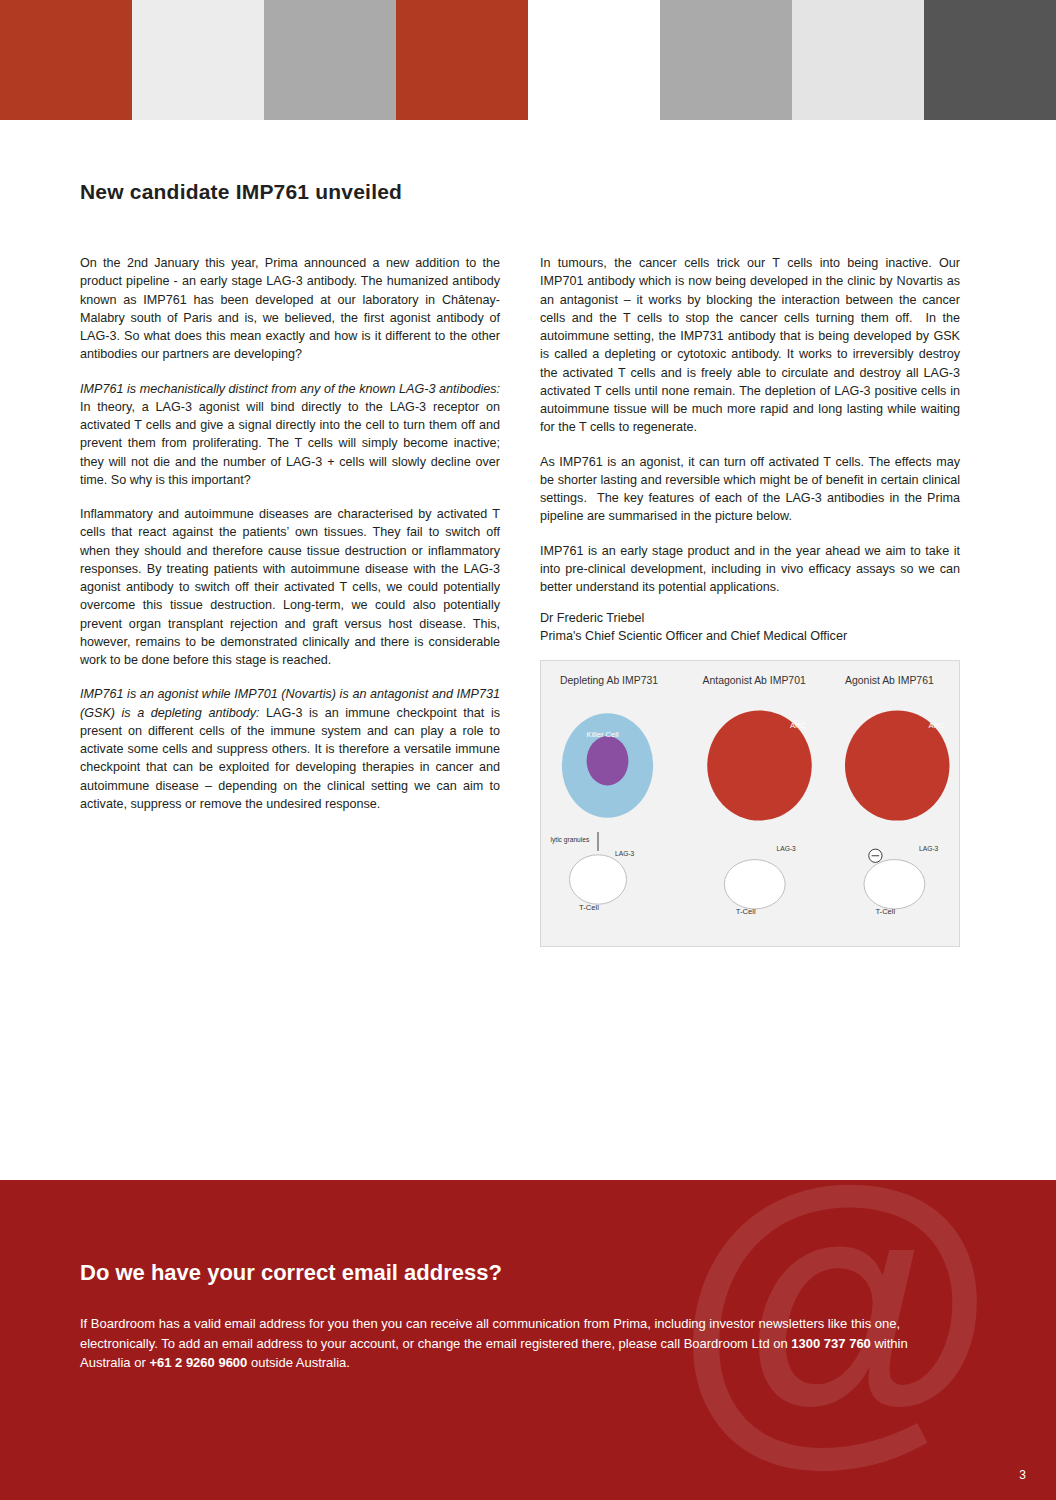New candidate IMP761 unveiled
On the 2nd January this year, Prima announced a new addition to the product pipeline - an early stage LAG-3 antibody. The humanized antibody known as IMP761 has been developed at our laboratory in Châtenay-Malabry south of Paris and is, we believed, the first agonist antibody of LAG-3. So what does this mean exactly and how is it different to the other antibodies our partners are developing?
IMP761 is mechanistically distinct from any of the known LAG-3 antibodies: In theory, a LAG-3 agonist will bind directly to the LAG-3 receptor on activated T cells and give a signal directly into the cell to turn them off and prevent them from proliferating. The T cells will simply become inactive; they will not die and the number of LAG-3 + cells will slowly decline over time. So why is this important?
Inflammatory and autoimmune diseases are characterised by activated T cells that react against the patients’ own tissues. They fail to switch off when they should and therefore cause tissue destruction or inflammatory responses. By treating patients with autoimmune disease with the LAG-3 agonist antibody to switch off their activated T cells, we could potentially overcome this tissue destruction. Long-term, we could also potentially prevent organ transplant rejection and graft versus host disease. This, however, remains to be demonstrated clinically and there is considerable work to be done before this stage is reached.
IMP761 is an agonist while IMP701 (Novartis) is an antagonist and IMP731 (GSK) is a depleting antibody: LAG-3 is an immune checkpoint that is present on different cells of the immune system and can play a role to activate some cells and suppress others. It is therefore a versatile immune checkpoint that can be exploited for developing therapies in cancer and autoimmune disease – depending on the clinical setting we can aim to activate, suppress or remove the undesired response.
In tumours, the cancer cells trick our T cells into being inactive. Our IMP701 antibody which is now being developed in the clinic by Novartis as an antagonist – it works by blocking the interaction between the cancer cells and the T cells to stop the cancer cells turning them off. In the autoimmune setting, the IMP731 antibody that is being developed by GSK is called a depleting or cytotoxic antibody. It works to irreversibly destroy the activated T cells and is freely able to circulate and destroy all LAG-3 activated T cells until none remain. The depletion of LAG-3 positive cells in autoimmune tissue will be much more rapid and long lasting while waiting for the T cells to regenerate.
As IMP761 is an agonist, it can turn off activated T cells. The effects may be shorter lasting and reversible which might be of benefit in certain clinical settings. The key features of each of the LAG-3 antibodies in the Prima pipeline are summarised in the picture below.
IMP761 is an early stage product and in the year ahead we aim to take it into pre-clinical development, including in vivo efficacy assays so we can better understand its potential applications.
Dr Frederic Triebel
Prima's Chief Scientic Officer and Chief Medical Officer
@
Do we have your correct email address?
If Boardroom has a valid email address for you then you can receive all communication from Prima, including investor newsletters like this one, electronically. To add an email address to your account, or change the email registered there, please call Boardroom Ltd on 1300 737 760 within Australia or +61 2 9260 9600 outside Australia.
3